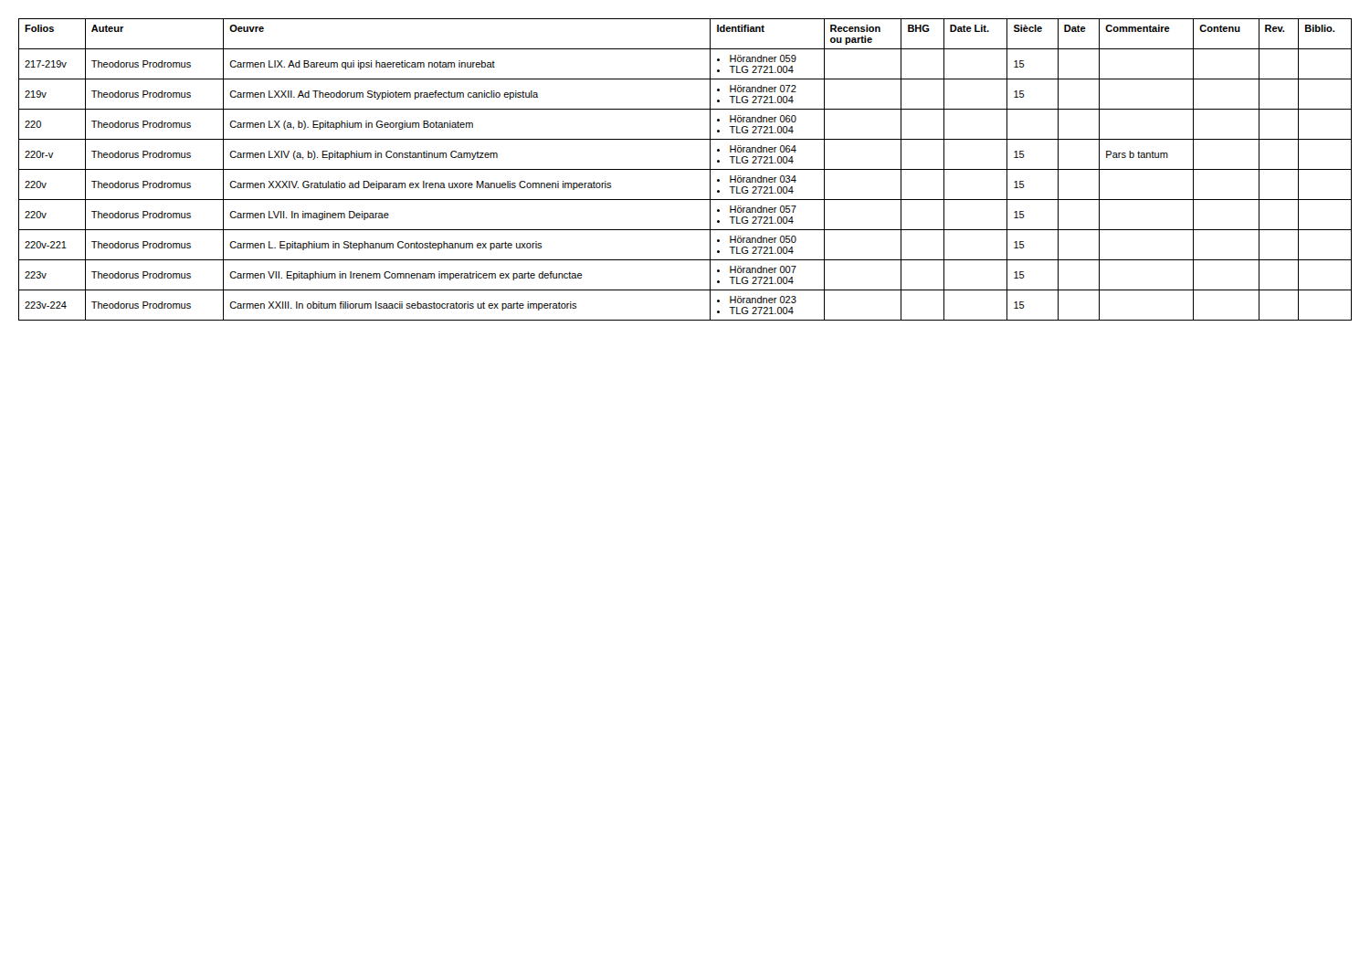| Folios | Auteur | Oeuvre | Identifiant | Recension ou partie | BHG | Date Lit. | Siècle | Date | Commentaire | Contenu | Rev. | Biblio. |
| --- | --- | --- | --- | --- | --- | --- | --- | --- | --- | --- | --- | --- |
| 217-219v | Theodorus Prodromus | Carmen LIX. Ad Bareum qui ipsi haereticam notam inurebat | Hörandner 059 TLG 2721.004 | | | | 15 | | | | | |
| 219v | Theodorus Prodromus | Carmen LXXII. Ad Theodorum Stypiotem praefectum caniclio epistula | Hörandner 072 TLG 2721.004 | | | | 15 | | | | | |
| 220 | Theodorus Prodromus | Carmen LX (a, b). Epitaphium in Georgium Botaniatem | Hörandner 060 TLG 2721.004 | | | | | | | | | |
| 220r-v | Theodorus Prodromus | Carmen LXIV (a, b). Epitaphium in Constantinum Camytzem | Hörandner 064 TLG 2721.004 | | | | 15 | | Pars b tantum | | | |
| 220v | Theodorus Prodromus | Carmen XXXIV. Gratulatio ad Deiparam ex Irena uxore Manuelis Comneni imperatoris | Hörandner 034 TLG 2721.004 | | | | 15 | | | | | |
| 220v | Theodorus Prodromus | Carmen LVII. In imaginem Deiparae | Hörandner 057 TLG 2721.004 | | | | 15 | | | | | |
| 220v-221 | Theodorus Prodromus | Carmen L. Epitaphium in Stephanum Contostephanum ex parte uxoris | Hörandner 050 TLG 2721.004 | | | | 15 | | | | | |
| 223v | Theodorus Prodromus | Carmen VII. Epitaphium in Irenem Comnenam imperatricem ex parte defunctae | Hörandner 007 TLG 2721.004 | | | | 15 | | | | | |
| 223v-224 | Theodorus Prodromus | Carmen XXIII. In obitum filiorum Isaacii sebastocratoris ut ex parte imperatoris | Hörandner 023 TLG 2721.004 | | | | 15 | | | | | |